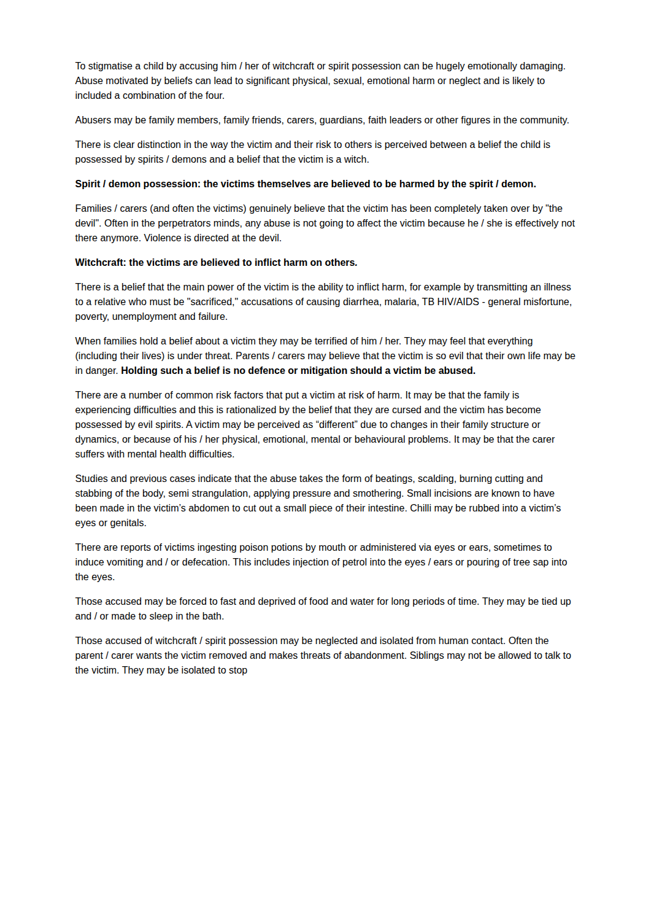To stigmatise a child by accusing him / her of witchcraft or spirit possession can be hugely emotionally damaging. Abuse motivated by beliefs can lead to significant physical, sexual, emotional harm or neglect and is likely to included a combination of the four.
Abusers may be family members, family friends, carers, guardians, faith leaders or other figures in the community.
There is clear distinction in the way the victim and their risk to others is perceived between a belief the child is possessed by spirits / demons and a belief that the victim is a witch.
Spirit / demon possession: the victims themselves are believed to be harmed by the spirit / demon.
Families / carers (and often the victims) genuinely believe that the victim has been completely taken over by "the devil". Often in the perpetrators minds, any abuse is not going to affect the victim because he / she is effectively not there anymore. Violence is directed at the devil.
Witchcraft: the victims are believed to inflict harm on others.
There is a belief that the main power of the victim is the ability to inflict harm, for example by transmitting an illness to a relative who must be "sacrificed," accusations of causing diarrhea, malaria, TB HIV/AIDS - general misfortune, poverty, unemployment and failure.
When families hold a belief about a victim they may be terrified of him / her. They may feel that everything (including their lives) is under threat. Parents / carers may believe that the victim is so evil that their own life may be in danger. Holding such a belief is no defence or mitigation should a victim be abused.
There are a number of common risk factors that put a victim at risk of harm. It may be that the family is experiencing difficulties and this is rationalized by the belief that they are cursed and the victim has become possessed by evil spirits. A victim may be perceived as “different” due to changes in their family structure or dynamics, or because of his / her physical, emotional, mental or behavioural problems. It may be that the carer suffers with mental health difficulties.
Studies and previous cases indicate that the abuse takes the form of beatings, scalding, burning cutting and stabbing of the body, semi strangulation, applying pressure and smothering. Small incisions are known to have been made in the victim’s abdomen to cut out a small piece of their intestine. Chilli may be rubbed into a victim’s eyes or genitals.
There are reports of victims ingesting poison potions by mouth or administered via eyes or ears, sometimes to induce vomiting and / or defecation. This includes injection of petrol into the eyes / ears or pouring of tree sap into the eyes.
Those accused may be forced to fast and deprived of food and water for long periods of time. They may be tied up and / or made to sleep in the bath.
Those accused of witchcraft / spirit possession may be neglected and isolated from human contact. Often the parent / carer wants the victim removed and makes threats of abandonment. Siblings may not be allowed to talk to the victim. They may be isolated to stop